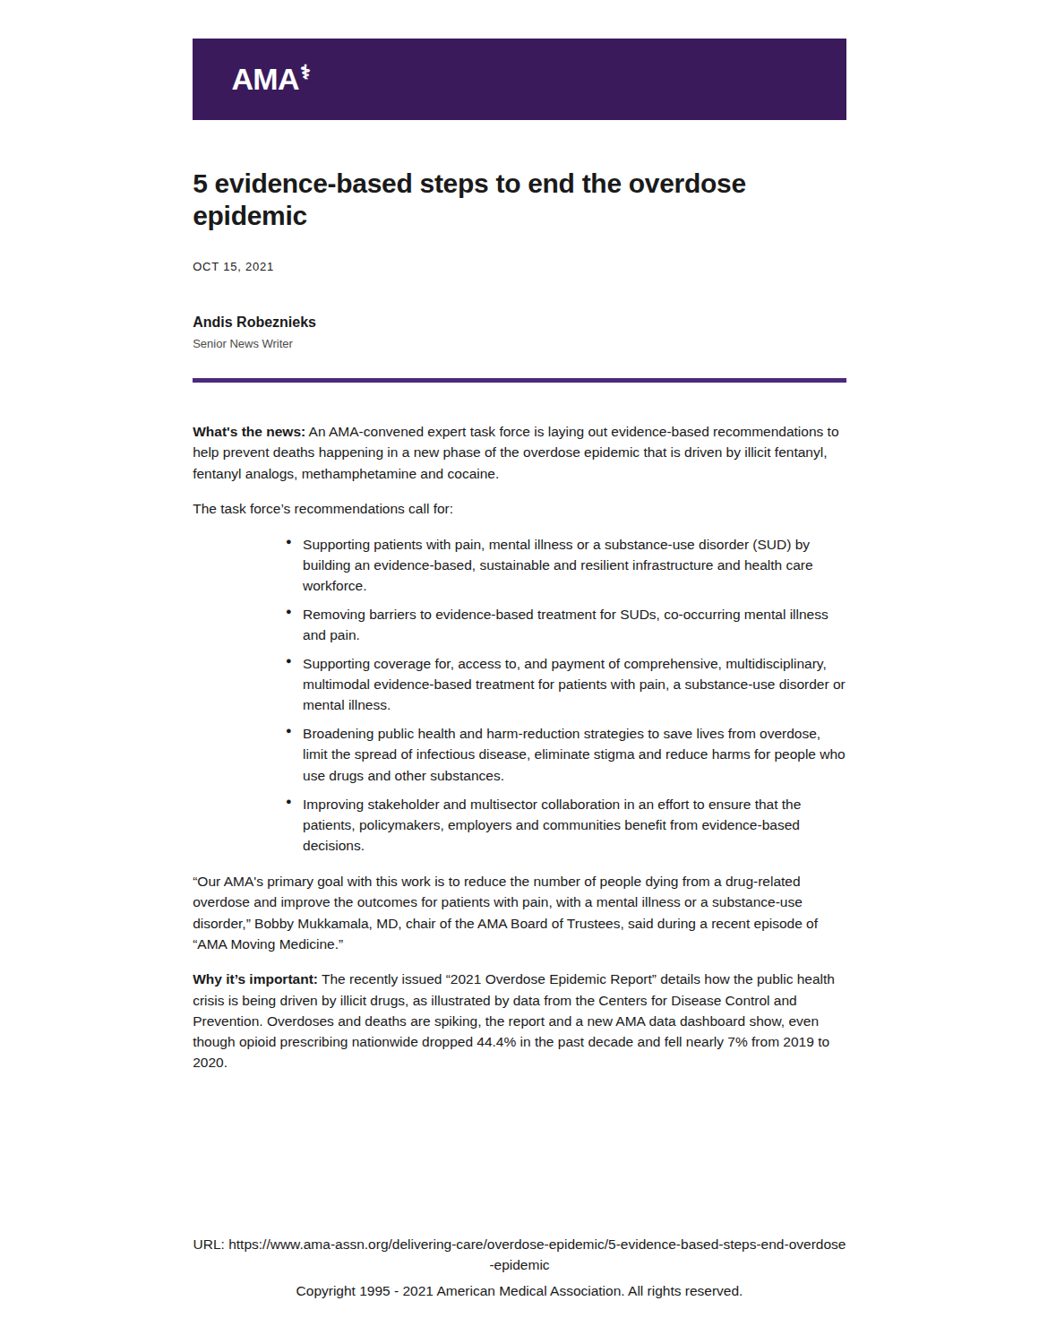AMA⚕
5 evidence-based steps to end the overdose epidemic
Oct 15, 2021
Andis Robeznieks
Senior News Writer
What's the news: An AMA-convened expert task force is laying out evidence-based recommendations to help prevent deaths happening in a new phase of the overdose epidemic that is driven by illicit fentanyl, fentanyl analogs, methamphetamine and cocaine.
The task force’s recommendations call for:
Supporting patients with pain, mental illness or a substance-use disorder (SUD) by building an evidence-based, sustainable and resilient infrastructure and health care workforce.
Removing barriers to evidence-based treatment for SUDs, co-occurring mental illness and pain.
Supporting coverage for, access to, and payment of comprehensive, multidisciplinary, multimodal evidence-based treatment for patients with pain, a substance-use disorder or mental illness.
Broadening public health and harm-reduction strategies to save lives from overdose, limit the spread of infectious disease, eliminate stigma and reduce harms for people who use drugs and other substances.
Improving stakeholder and multisector collaboration in an effort to ensure that the patients, policymakers, employers and communities benefit from evidence-based decisions.
“Our AMA's primary goal with this work is to reduce the number of people dying from a drug-related overdose and improve the outcomes for patients with pain, with a mental illness or a substance-use disorder,” Bobby Mukkamala, MD, chair of the AMA Board of Trustees, said during a recent episode of “AMA Moving Medicine.”
Why it’s important: The recently issued “2021 Overdose Epidemic Report” details how the public health crisis is being driven by illicit drugs, as illustrated by data from the Centers for Disease Control and Prevention. Overdoses and deaths are spiking, the report and a new AMA data dashboard show, even though opioid prescribing nationwide dropped 44.4% in the past decade and fell nearly 7% from 2019 to 2020.
URL: https://www.ama-assn.org/delivering-care/overdose-epidemic/5-evidence-based-steps-end-overdose-epidemic
Copyright 1995 - 2021 American Medical Association. All rights reserved.